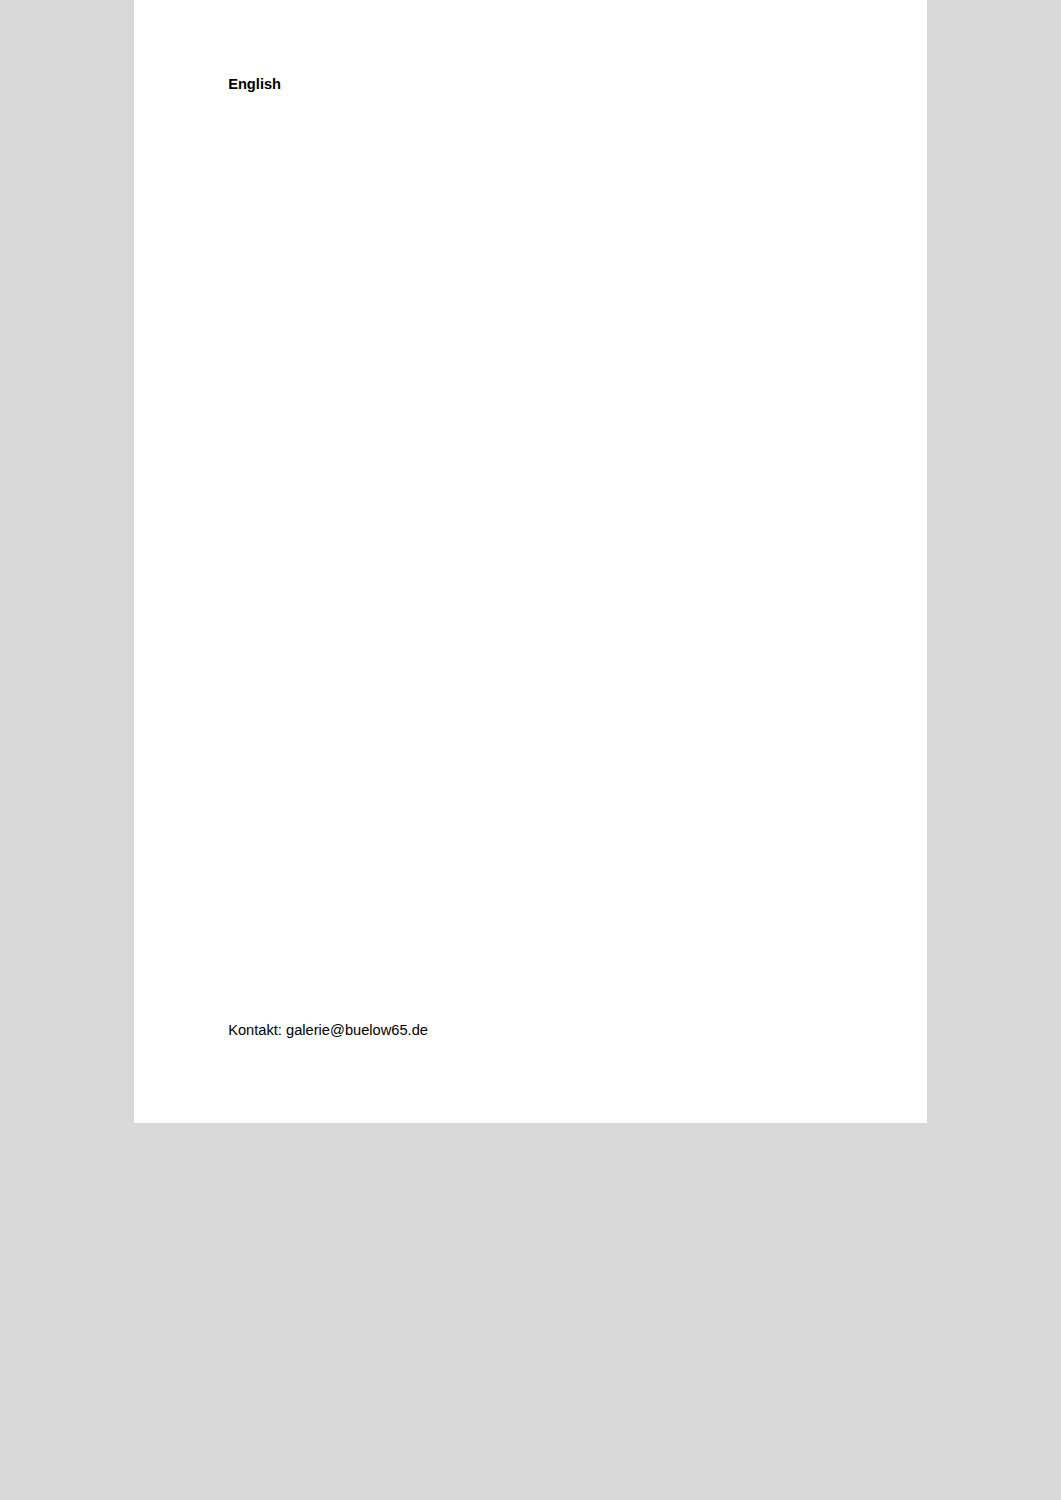English
Kontakt: galerie@buelow65.de